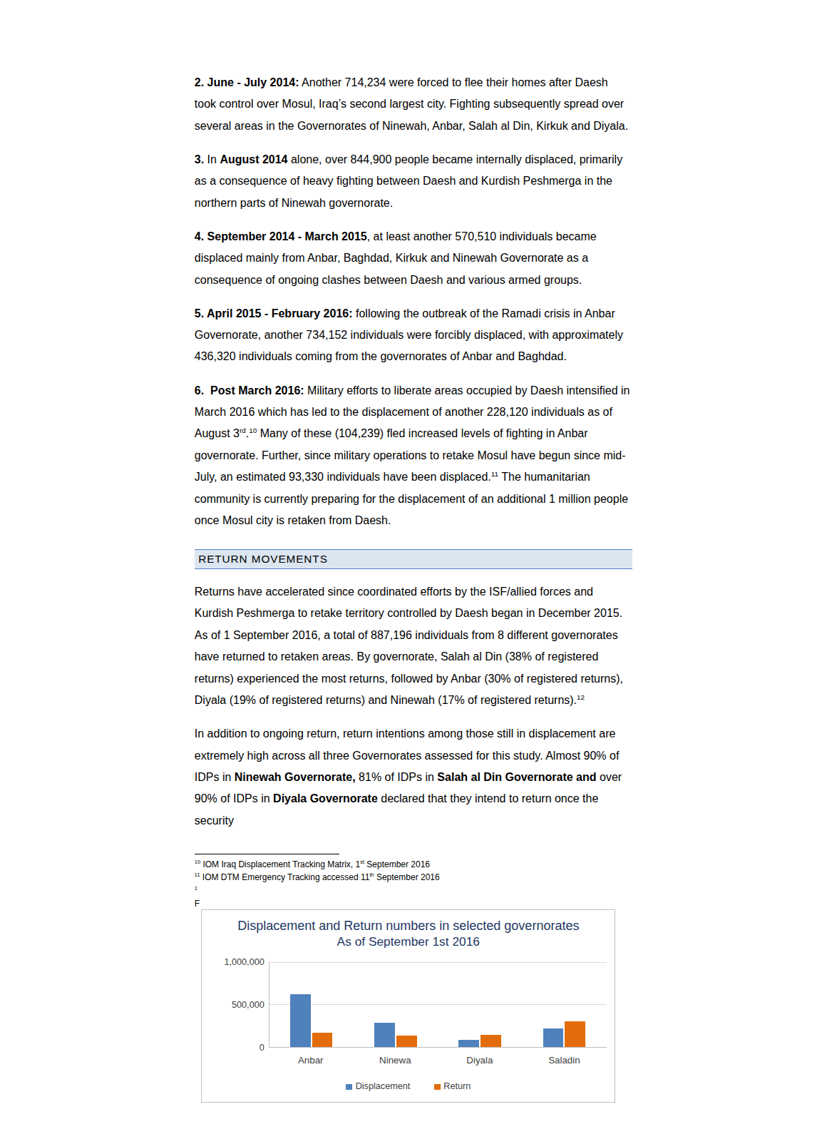2. June - July 2014: Another 714,234 were forced to flee their homes after Daesh took control over Mosul, Iraq’s second largest city. Fighting subsequently spread over several areas in the Governorates of Ninewah, Anbar, Salah al Din, Kirkuk and Diyala.
3. In August 2014 alone, over 844,900 people became internally displaced, primarily as a consequence of heavy fighting between Daesh and Kurdish Peshmerga in the northern parts of Ninewah governorate.
4. September 2014 - March 2015, at least another 570,510 individuals became displaced mainly from Anbar, Baghdad, Kirkuk and Ninewah Governorate as a consequence of ongoing clashes between Daesh and various armed groups.
5. April 2015 - February 2016: following the outbreak of the Ramadi crisis in Anbar Governorate, another 734,152 individuals were forcibly displaced, with approximately 436,320 individuals coming from the governorates of Anbar and Baghdad.
6. Post March 2016: Military efforts to liberate areas occupied by Daesh intensified in March 2016 which has led to the displacement of another 228,120 individuals as of August 3rd.10 Many of these (104,239) fled increased levels of fighting in Anbar governorate. Further, since military operations to retake Mosul have begun since mid-July, an estimated 93,330 individuals have been displaced.11 The humanitarian community is currently preparing for the displacement of an additional 1 million people once Mosul city is retaken from Daesh.
Return Movements
Returns have accelerated since coordinated efforts by the ISF/allied forces and Kurdish Peshmerga to retake territory controlled by Daesh began in December 2015. As of 1 September 2016, a total of 887,196 individuals from 8 different governorates have returned to retaken areas. By governorate, Salah al Din (38% of registered returns) experienced the most returns, followed by Anbar (30% of registered returns), Diyala (19% of registered returns) and Ninewah (17% of registered returns).12
In addition to ongoing return, return intentions among those still in displacement are extremely high across all three Governorates assessed for this study. Almost 90% of IDPs in Ninewah Governorate, 81% of IDPs in Salah al Din Governorate and over 90% of IDPs in Diyala Governorate declared that they intend to return once the security
10 IOM Iraq Displacement Tracking Matrix, 1st September 2016
11 IOM DTM Emergency Tracking accessed 11th September 2016
1
F
Displacement and Return numbers in selected governorates As of September 1st 2016
1,000,000 500,000 0
Anbar
Ninewa
Diyala
Saladin
Displacement
Return